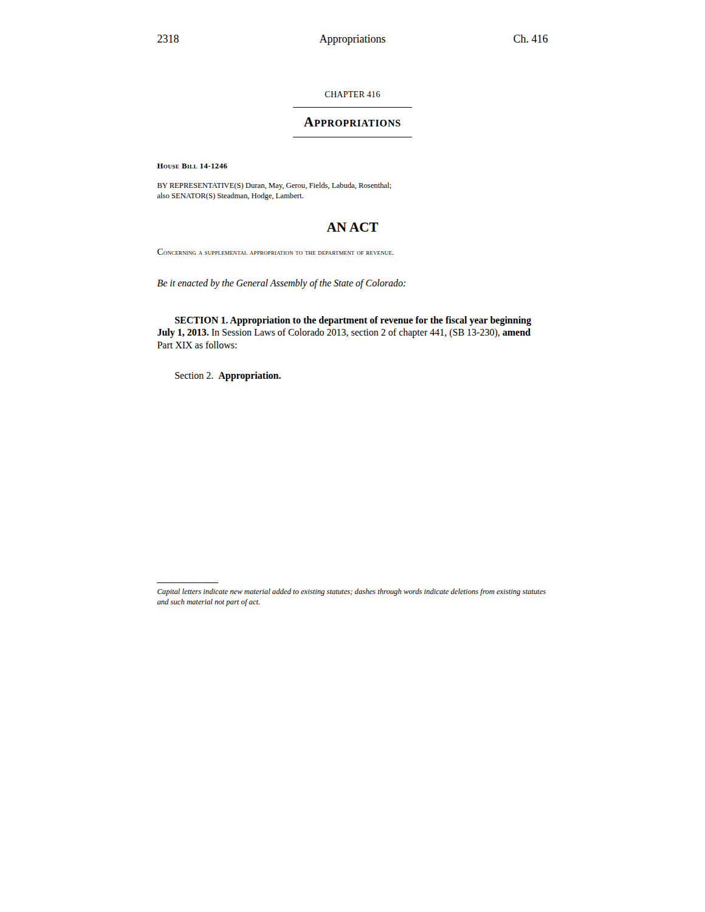2318
Appropriations
Ch. 416
CHAPTER 416
Appropriations
House Bill 14-1246
BY REPRESENTATIVE(S) Duran, May, Gerou, Fields, Labuda, Rosenthal;
also SENATOR(S) Steadman, Hodge, Lambert.
AN ACT
Concerning a supplemental appropriation to the department of revenue.
Be it enacted by the General Assembly of the State of Colorado:
SECTION 1. Appropriation to the department of revenue for the fiscal year beginning July 1, 2013. In Session Laws of Colorado 2013, section 2 of chapter 441, (SB 13-230), amend Part XIX as follows:
Section 2. Appropriation.
Capital letters indicate new material added to existing statutes; dashes through words indicate deletions from existing statutes and such material not part of act.